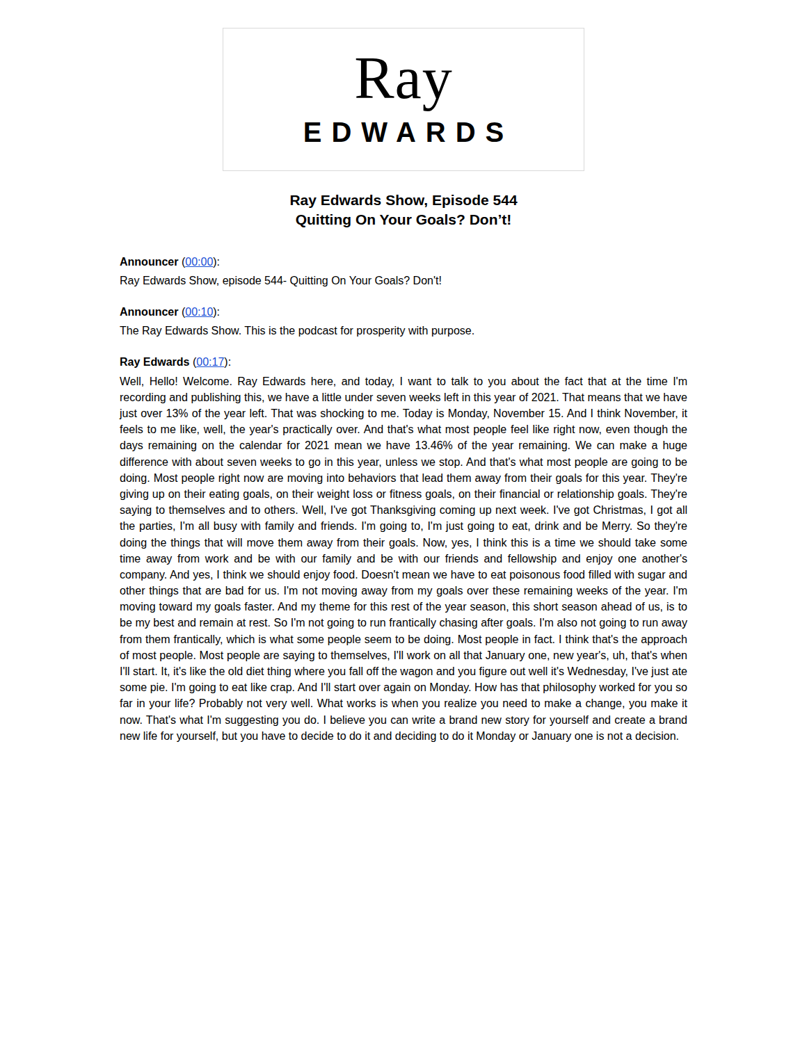Ray
EDWARDS
Ray Edwards Show, Episode 544 Quitting On Your Goals? Don’t!
Announcer (00:00):
Ray Edwards Show, episode 544- Quitting On Your Goals? Don't!
Announcer (00:10):
The Ray Edwards Show. This is the podcast for prosperity with purpose.
Ray Edwards (00:17):
Well, Hello! Welcome. Ray Edwards here, and today, I want to talk to you about the fact that at the time I'm recording and publishing this, we have a little under seven weeks left in this year of 2021. That means that we have just over 13% of the year left. That was shocking to me. Today is Monday, November 15. And I think November, it feels to me like, well, the year's practically over. And that's what most people feel like right now, even though the days remaining on the calendar for 2021 mean we have 13.46% of the year remaining. We can make a huge difference with about seven weeks to go in this year, unless we stop. And that's what most people are going to be doing. Most people right now are moving into behaviors that lead them away from their goals for this year. They're giving up on their eating goals, on their weight loss or fitness goals, on their financial or relationship goals. They're saying to themselves and to others. Well, I've got Thanksgiving coming up next week. I've got Christmas, I got all the parties, I'm all busy with family and friends. I'm going to, I'm just going to eat, drink and be Merry. So they're doing the things that will move them away from their goals. Now, yes, I think this is a time we should take some time away from work and be with our family and be with our friends and fellowship and enjoy one another's company. And yes, I think we should enjoy food. Doesn't mean we have to eat poisonous food filled with sugar and other things that are bad for us. I'm not moving away from my goals over these remaining weeks of the year. I'm moving toward my goals faster. And my theme for this rest of the year season, this short season ahead of us, is to be my best and remain at rest. So I'm not going to run frantically chasing after goals. I'm also not going to run away from them frantically, which is what some people seem to be doing. Most people in fact. I think that's the approach of most people. Most people are saying to themselves, I'll work on all that January one, new year's, uh, that's when I'll start. It, it's like the old diet thing where you fall off the wagon and you figure out well it's Wednesday, I've just ate some pie. I'm going to eat like crap. And I'll start over again on Monday. How has that philosophy worked for you so far in your life? Probably not very well. What works is when you realize you need to make a change, you make it now. That's what I'm suggesting you do. I believe you can write a brand new story for yourself and create a brand new life for yourself, but you have to decide to do it and deciding to do it Monday or January one is not a decision.